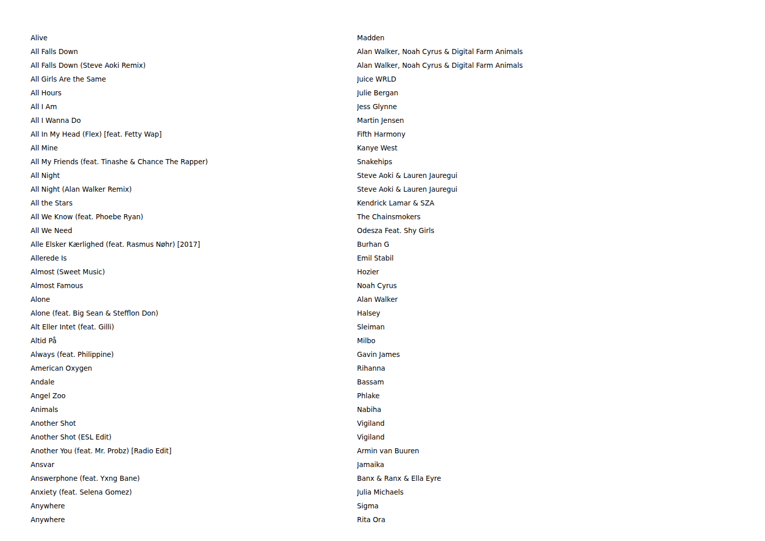| Alive | Madden |
| All Falls Down | Alan Walker, Noah Cyrus & Digital Farm Animals |
| All Falls Down (Steve Aoki Remix) | Alan Walker, Noah Cyrus & Digital Farm Animals |
| All Girls Are the Same | Juice WRLD |
| All Hours | Julie Bergan |
| All I Am | Jess Glynne |
| All I Wanna Do | Martin Jensen |
| All In My Head (Flex) [feat. Fetty Wap] | Fifth Harmony |
| All Mine | Kanye West |
| All My Friends (feat. Tinashe & Chance The Rapper) | Snakehips |
| All Night | Steve Aoki & Lauren Jauregui |
| All Night (Alan Walker Remix) | Steve Aoki & Lauren Jauregui |
| All the Stars | Kendrick Lamar & SZA |
| All We Know (feat. Phoebe Ryan) | The Chainsmokers |
| All We Need | Odesza Feat. Shy Girls |
| Alle Elsker Kærlighed (feat. Rasmus Nøhr) [2017] | Burhan G |
| Allerede Is | Emil Stabil |
| Almost (Sweet Music) | Hozier |
| Almost Famous | Noah Cyrus |
| Alone | Alan Walker |
| Alone (feat. Big Sean & Stefflon Don) | Halsey |
| Alt Eller Intet (feat. Gilli) | Sleiman |
| Altid På | Milbo |
| Always (feat. Philippine) | Gavin James |
| American Oxygen | Rihanna |
| Andale | Bassam |
| Angel Zoo | Phlake |
| Animals | Nabiha |
| Another Shot | Vigiland |
| Another Shot (ESL Edit) | Vigiland |
| Another You (feat. Mr. Probz) [Radio Edit] | Armin van Buuren |
| Ansvar | Jamaika |
| Answerphone (feat. Yxng Bane) | Banx & Ranx & Ella Eyre |
| Anxiety (feat. Selena Gomez) | Julia Michaels |
| Anywhere | Sigma |
| Anywhere | Rita Ora |